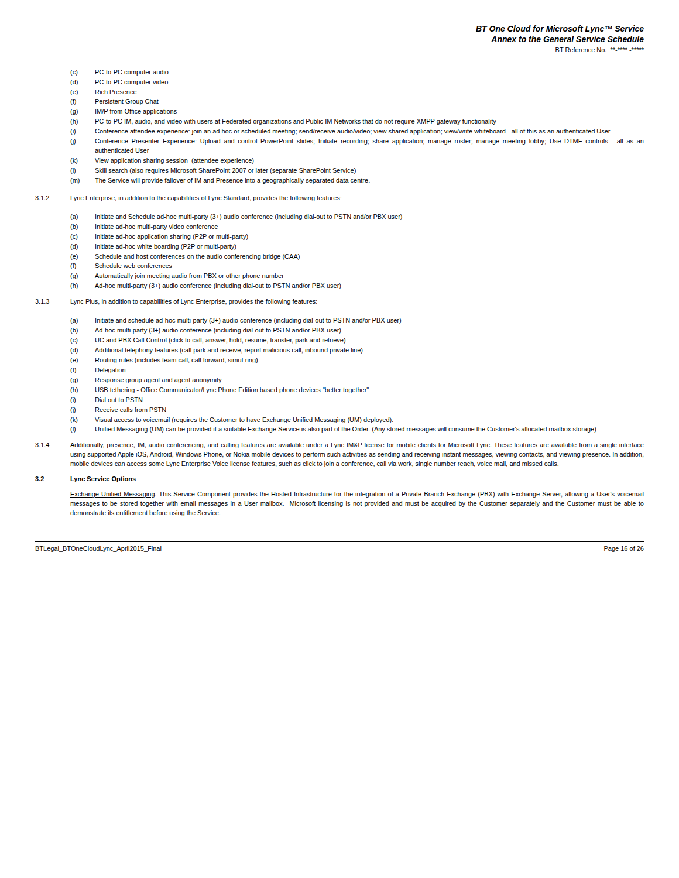BT One Cloud for Microsoft Lync™ Service
Annex to the General Service Schedule
BT Reference No. **-**** -*****
(c) PC-to-PC computer audio
(d) PC-to-PC computer video
(e) Rich Presence
(f) Persistent Group Chat
(g) IM/P from Office applications
(h) PC-to-PC IM, audio, and video with users at Federated organizations and Public IM Networks that do not require XMPP gateway functionality
(i) Conference attendee experience: join an ad hoc or scheduled meeting; send/receive audio/video; view shared application; view/write whiteboard - all of this as an authenticated User
(j) Conference Presenter Experience: Upload and control PowerPoint slides; Initiate recording; share application; manage roster; manage meeting lobby; Use DTMF controls - all as an authenticated User
(k) View application sharing session (attendee experience)
(l) Skill search (also requires Microsoft SharePoint 2007 or later (separate SharePoint Service)
(m) The Service will provide failover of IM and Presence into a geographically separated data centre.
3.1.2
Lync Enterprise, in addition to the capabilities of Lync Standard, provides the following features:
(a) Initiate and Schedule ad-hoc multi-party (3+) audio conference (including dial-out to PSTN and/or PBX user)
(b) Initiate ad-hoc multi-party video conference
(c) Initiate ad-hoc application sharing (P2P or multi-party)
(d) Initiate ad-hoc white boarding (P2P or multi-party)
(e) Schedule and host conferences on the audio conferencing bridge (CAA)
(f) Schedule web conferences
(g) Automatically join meeting audio from PBX or other phone number
(h) Ad-hoc multi-party (3+) audio conference (including dial-out to PSTN and/or PBX user)
3.1.3
Lync Plus, in addition to capabilities of Lync Enterprise, provides the following features:
(a) Initiate and schedule ad-hoc multi-party (3+) audio conference (including dial-out to PSTN and/or PBX user)
(b) Ad-hoc multi-party (3+) audio conference (including dial-out to PSTN and/or PBX user)
(c) UC and PBX Call Control (click to call, answer, hold, resume, transfer, park and retrieve)
(d) Additional telephony features (call park and receive, report malicious call, inbound private line)
(e) Routing rules (includes team call, call forward, simul-ring)
(f) Delegation
(g) Response group agent and agent anonymity
(h) USB tethering - Office Communicator/Lync Phone Edition based phone devices "better together"
(i) Dial out to PSTN
(j) Receive calls from PSTN
(k) Visual access to voicemail (requires the Customer to have Exchange Unified Messaging (UM) deployed).
(l) Unified Messaging (UM) can be provided if a suitable Exchange Service is also part of the Order. (Any stored messages will consume the Customer's allocated mailbox storage)
3.1.4
Additionally, presence, IM, audio conferencing, and calling features are available under a Lync IM&P license for mobile clients for Microsoft Lync. These features are available from a single interface using supported Apple iOS, Android, Windows Phone, or Nokia mobile devices to perform such activities as sending and receiving instant messages, viewing contacts, and viewing presence. In addition, mobile devices can access some Lync Enterprise Voice license features, such as click to join a conference, call via work, single number reach, voice mail, and missed calls.
3.2
Lync Service Options
Exchange Unified Messaging. This Service Component provides the Hosted Infrastructure for the integration of a Private Branch Exchange (PBX) with Exchange Server, allowing a User's voicemail messages to be stored together with email messages in a User mailbox. Microsoft licensing is not provided and must be acquired by the Customer separately and the Customer must be able to demonstrate its entitlement before using the Service.
BTLegal_BTOneCloudLync_April2015_Final
Page 16 of 26